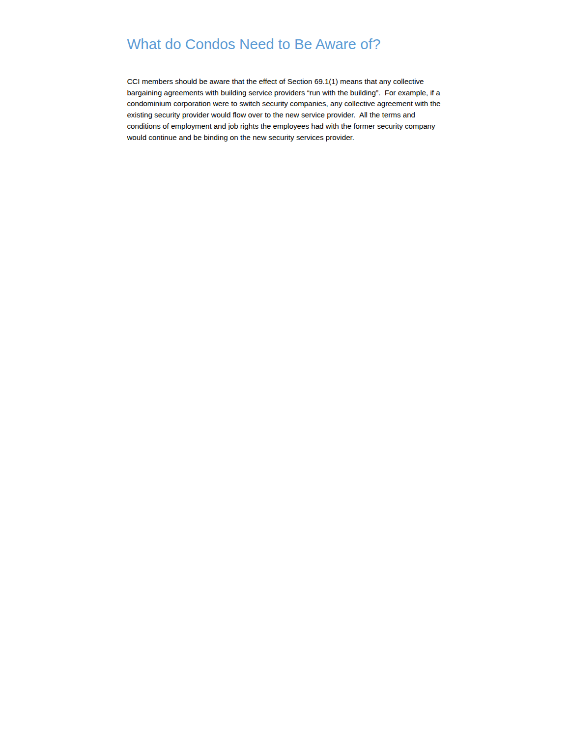What do Condos Need to Be Aware of?
CCI members should be aware that the effect of Section 69.1(1) means that any collective bargaining agreements with building service providers “run with the building”. For example, if a condominium corporation were to switch security companies, any collective agreement with the existing security provider would flow over to the new service provider. All the terms and conditions of employment and job rights the employees had with the former security company would continue and be binding on the new security services provider.